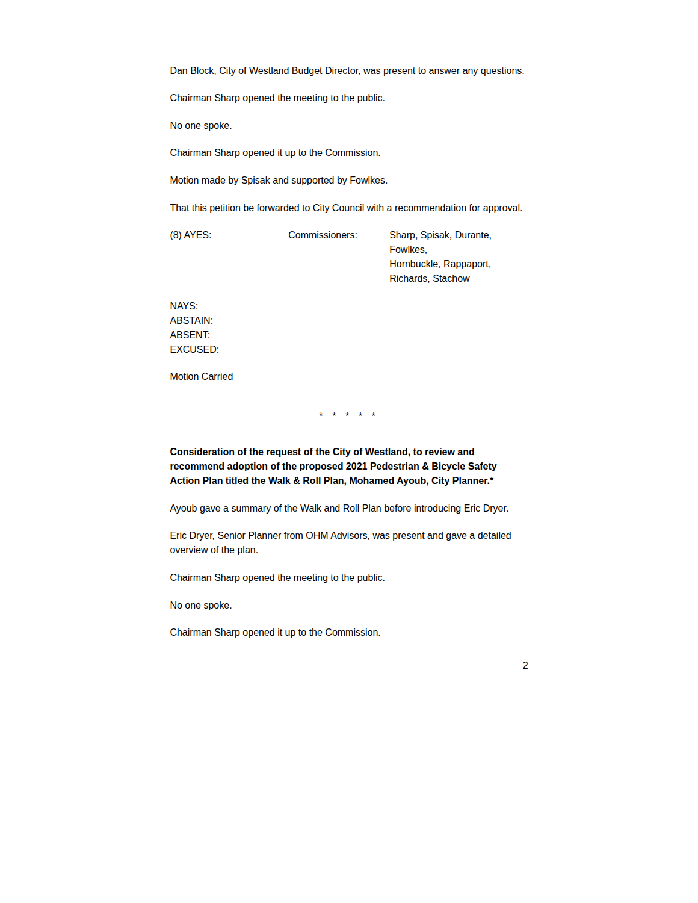Dan Block, City of Westland Budget Director, was present to answer any questions.
Chairman Sharp opened the meeting to the public.
No one spoke.
Chairman Sharp opened it up to the Commission.
Motion made by Spisak and supported by Fowlkes.
That this petition be forwarded to City Council with a recommendation for approval.
(8) AYES:
Commissioners:
Sharp, Spisak, Durante, Fowlkes,
Hornbuckle, Rappaport, Richards, Stachow
NAYS:
ABSTAIN:
ABSENT:
EXCUSED:
Motion Carried
* * * * *
Consideration of the request of the City of Westland, to review and recommend adoption of the proposed 2021 Pedestrian & Bicycle Safety Action Plan titled the Walk & Roll Plan, Mohamed Ayoub, City Planner.*
Ayoub gave a summary of the Walk and Roll Plan before introducing Eric Dryer.
Eric Dryer, Senior Planner from OHM Advisors, was present and gave a detailed overview of the plan.
Chairman Sharp opened the meeting to the public.
No one spoke.
Chairman Sharp opened it up to the Commission.
2